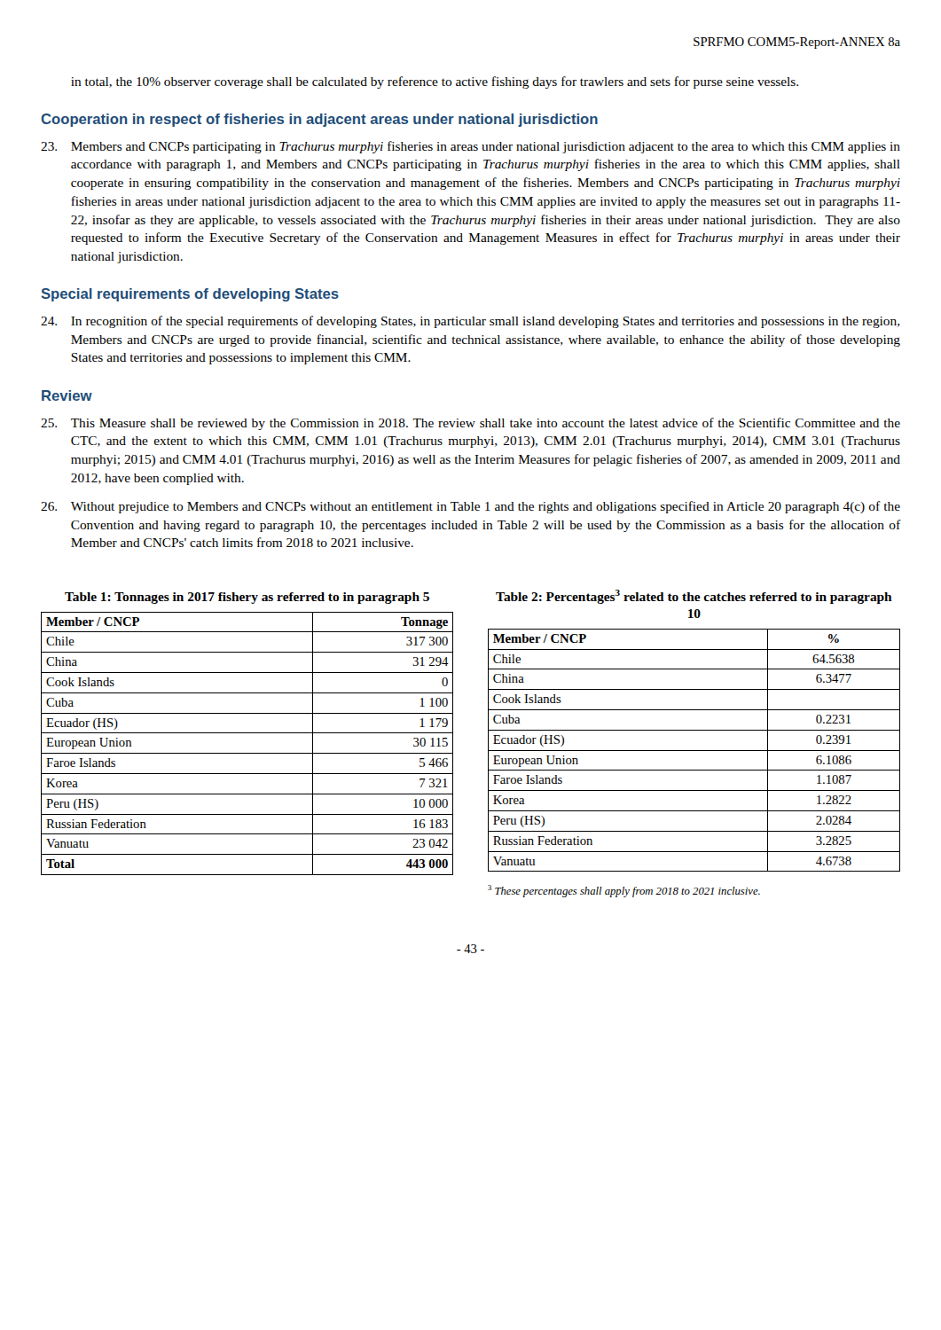SPRFMO COMM5-Report-ANNEX 8a
in total, the 10% observer coverage shall be calculated by reference to active fishing days for trawlers and sets for purse seine vessels.
Cooperation in respect of fisheries in adjacent areas under national jurisdiction
23. Members and CNCPs participating in Trachurus murphyi fisheries in areas under national jurisdiction adjacent to the area to which this CMM applies in accordance with paragraph 1, and Members and CNCPs participating in Trachurus murphyi fisheries in the area to which this CMM applies, shall cooperate in ensuring compatibility in the conservation and management of the fisheries. Members and CNCPs participating in Trachurus murphyi fisheries in areas under national jurisdiction adjacent to the area to which this CMM applies are invited to apply the measures set out in paragraphs 11-22, insofar as they are applicable, to vessels associated with the Trachurus murphyi fisheries in their areas under national jurisdiction. They are also requested to inform the Executive Secretary of the Conservation and Management Measures in effect for Trachurus murphyi in areas under their national jurisdiction.
Special requirements of developing States
24. In recognition of the special requirements of developing States, in particular small island developing States and territories and possessions in the region, Members and CNCPs are urged to provide financial, scientific and technical assistance, where available, to enhance the ability of those developing States and territories and possessions to implement this CMM.
Review
25. This Measure shall be reviewed by the Commission in 2018. The review shall take into account the latest advice of the Scientific Committee and the CTC, and the extent to which this CMM, CMM 1.01 (Trachurus murphyi, 2013), CMM 2.01 (Trachurus murphyi, 2014), CMM 3.01 (Trachurus murphyi; 2015) and CMM 4.01 (Trachurus murphyi, 2016) as well as the Interim Measures for pelagic fisheries of 2007, as amended in 2009, 2011 and 2012, have been complied with.
26. Without prejudice to Members and CNCPs without an entitlement in Table 1 and the rights and obligations specified in Article 20 paragraph 4(c) of the Convention and having regard to paragraph 10, the percentages included in Table 2 will be used by the Commission as a basis for the allocation of Member and CNCPs' catch limits from 2018 to 2021 inclusive.
Table 1: Tonnages in 2017 fishery as referred to in paragraph 5
| Member / CNCP | Tonnage |
| --- | --- |
| Chile | 317 300 |
| China | 31 294 |
| Cook Islands | 0 |
| Cuba | 1 100 |
| Ecuador (HS) | 1 179 |
| European Union | 30 115 |
| Faroe Islands | 5 466 |
| Korea | 7 321 |
| Peru (HS) | 10 000 |
| Russian Federation | 16 183 |
| Vanuatu | 23 042 |
| Total | 443 000 |
Table 2: Percentages3 related to the catches referred to in paragraph 10
| Member / CNCP | % |
| --- | --- |
| Chile | 64.5638 |
| China | 6.3477 |
| Cook Islands | |
| Cuba | 0.2231 |
| Ecuador (HS) | 0.2391 |
| European Union | 6.1086 |
| Faroe Islands | 1.1087 |
| Korea | 1.2822 |
| Peru (HS) | 2.0284 |
| Russian Federation | 3.2825 |
| Vanuatu | 4.6738 |
3 These percentages shall apply from 2018 to 2021 inclusive.
- 43 -